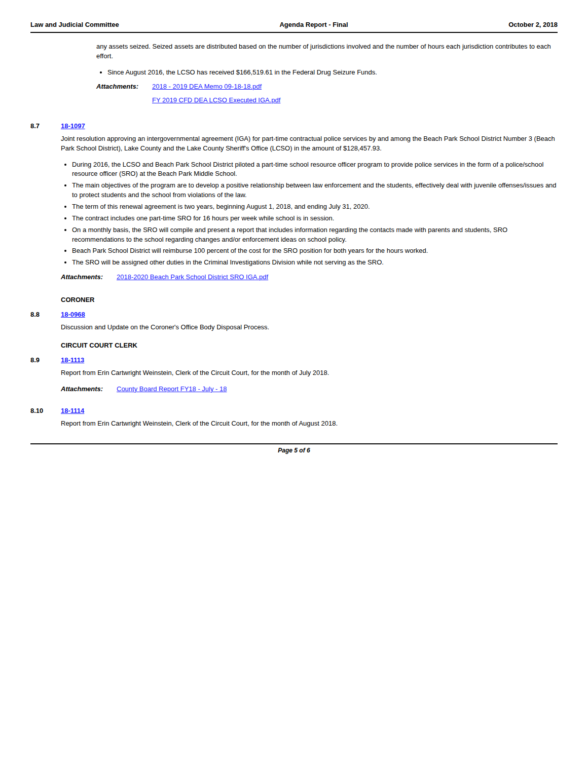Law and Judicial Committee
Agenda Report - Final
October 2, 2018
any assets seized. Seized assets are distributed based on the number of jurisdictions involved and the number of hours each jurisdiction contributes to each effort.
Since August 2016, the LCSO has received $166,519.61 in the Federal Drug Seizure Funds.
Attachments:
2018 - 2019 DEA Memo 09-18-18.pdf FY 2019 CFD DEA LCSO Executed IGA.pdf
8.7
18-1097
Joint resolution approving an intergovernmental agreement (IGA) for part-time contractual police services by and among the Beach Park School District Number 3 (Beach Park School District), Lake County and the Lake County Sheriff's Office (LCSO) in the amount of $128,457.93.
During 2016, the LCSO and Beach Park School District piloted a part-time school resource officer program to provide police services in the form of a police/school resource officer (SRO) at the Beach Park Middle School.
The main objectives of the program are to develop a positive relationship between law enforcement and the students, effectively deal with juvenile offenses/issues and to protect students and the school from violations of the law.
The term of this renewal agreement is two years, beginning August 1, 2018, and ending July 31, 2020.
The contract includes one part-time SRO for 16 hours per week while school is in session.
On a monthly basis, the SRO will compile and present a report that includes information regarding the contacts made with parents and students, SRO recommendations to the school regarding changes and/or enforcement ideas on school policy.
Beach Park School District will reimburse 100 percent of the cost for the SRO position for both years for the hours worked.
The SRO will be assigned other duties in the Criminal Investigations Division while not serving as the SRO.
Attachments:
2018-2020 Beach Park School District SRO IGA.pdf
CORONER
8.8
18-0968
Discussion and Update on the Coroner's Office Body Disposal Process.
CIRCUIT COURT CLERK
8.9
18-1113
Report from Erin Cartwright Weinstein, Clerk of the Circuit Court, for the month of July 2018.
Attachments:
County Board Report FY18 - July - 18
8.10
18-1114
Report from Erin Cartwright Weinstein, Clerk of the Circuit Court, for the month of August 2018.
Page 5 of 6